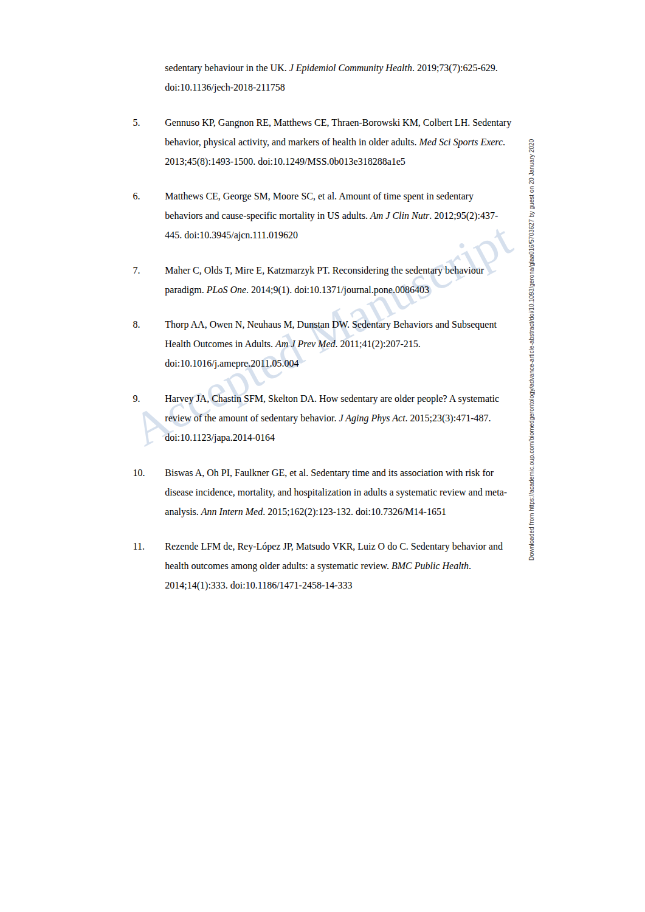Accepted Manuscript
Downloaded from https://academic.oup.com/biomedgerontology/advance-article-abstract/doi/10.1093/gerona/glaa016/5703627 by guest on 20 January 2020
sedentary behaviour in the UK. J Epidemiol Community Health. 2019;73(7):625-629. doi:10.1136/jech-2018-211758
5. Gennuso KP, Gangnon RE, Matthews CE, Thraen-Borowski KM, Colbert LH. Sedentary behavior, physical activity, and markers of health in older adults. Med Sci Sports Exerc. 2013;45(8):1493-1500. doi:10.1249/MSS.0b013e318288a1e5
6. Matthews CE, George SM, Moore SC, et al. Amount of time spent in sedentary behaviors and cause-specific mortality in US adults. Am J Clin Nutr. 2012;95(2):437-445. doi:10.3945/ajcn.111.019620
7. Maher C, Olds T, Mire E, Katzmarzyk PT. Reconsidering the sedentary behaviour paradigm. PLoS One. 2014;9(1). doi:10.1371/journal.pone.0086403
8. Thorp AA, Owen N, Neuhaus M, Dunstan DW. Sedentary Behaviors and Subsequent Health Outcomes in Adults. Am J Prev Med. 2011;41(2):207-215. doi:10.1016/j.amepre.2011.05.004
9. Harvey JA, Chastin SFM, Skelton DA. How sedentary are older people? A systematic review of the amount of sedentary behavior. J Aging Phys Act. 2015;23(3):471-487. doi:10.1123/japa.2014-0164
10. Biswas A, Oh PI, Faulkner GE, et al. Sedentary time and its association with risk for disease incidence, mortality, and hospitalization in adults a systematic review and meta-analysis. Ann Intern Med. 2015;162(2):123-132. doi:10.7326/M14-1651
11. Rezende LFM de, Rey-López JP, Matsudo VKR, Luiz O do C. Sedentary behavior and health outcomes among older adults: a systematic review. BMC Public Health. 2014;14(1):333. doi:10.1186/1471-2458-14-333